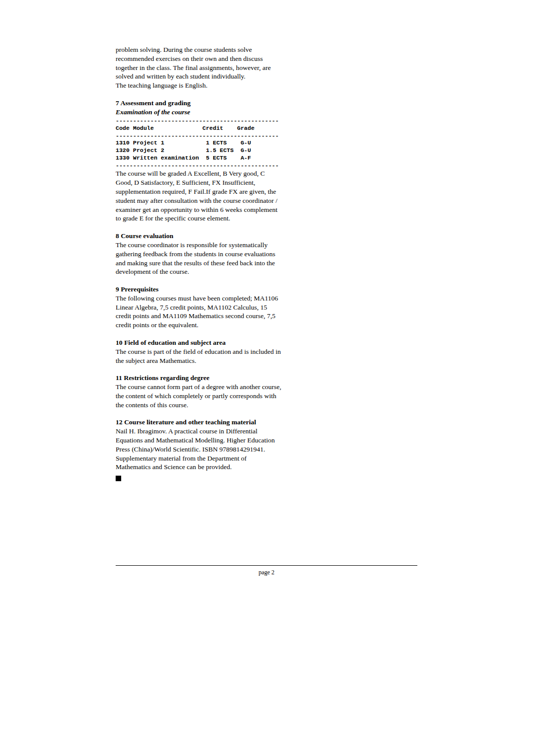problem solving. During the course students solve recommended exercises on their own and then discuss together in the class. The final assignments, however, are solved and written by each student individually.
The teaching language is English.
7 Assessment and grading
Examination of the course
-----------------------------------------------
Code Module              Credit    Grade
-----------------------------------------------
1310 Project 1            1 ECTS    G-U
1320 Project 2            1.5 ECTS  G-U
1330 Written examination  5 ECTS    A-F
-----------------------------------------------
The course will be graded A Excellent, B Very good, C Good, D Satisfactory, E Sufficient, FX Insufficient, supplementation required, F Fail.If grade FX are given, the student may after consultation with the course coordinator / examiner get an opportunity to within 6 weeks complement to grade E for the specific course element.
8 Course evaluation
The course coordinator is responsible for systematically gathering feedback from the students in course evaluations and making sure that the results of these feed back into the development of the course.
9 Prerequisites
The following courses must have been completed; MA1106 Linear Algebra, 7,5 credit points, MA1102 Calculus, 15 credit points and MA1109 Mathematics second course, 7,5 credit points or the equivalent.
10 Field of education and subject area
The course is part of the field of education and is included in the subject area Mathematics.
11 Restrictions regarding degree
The course cannot form part of a degree with another course, the content of which completely or partly corresponds with the contents of this course.
12 Course literature and other teaching material
Nail H. Ibragimov. A practical course in Differential Equations and Mathematical Modelling. Higher Education Press (China)/World Scientific. ISBN 9789814291941.
Supplementary material from the Department of Mathematics and Science can be provided.
page 2